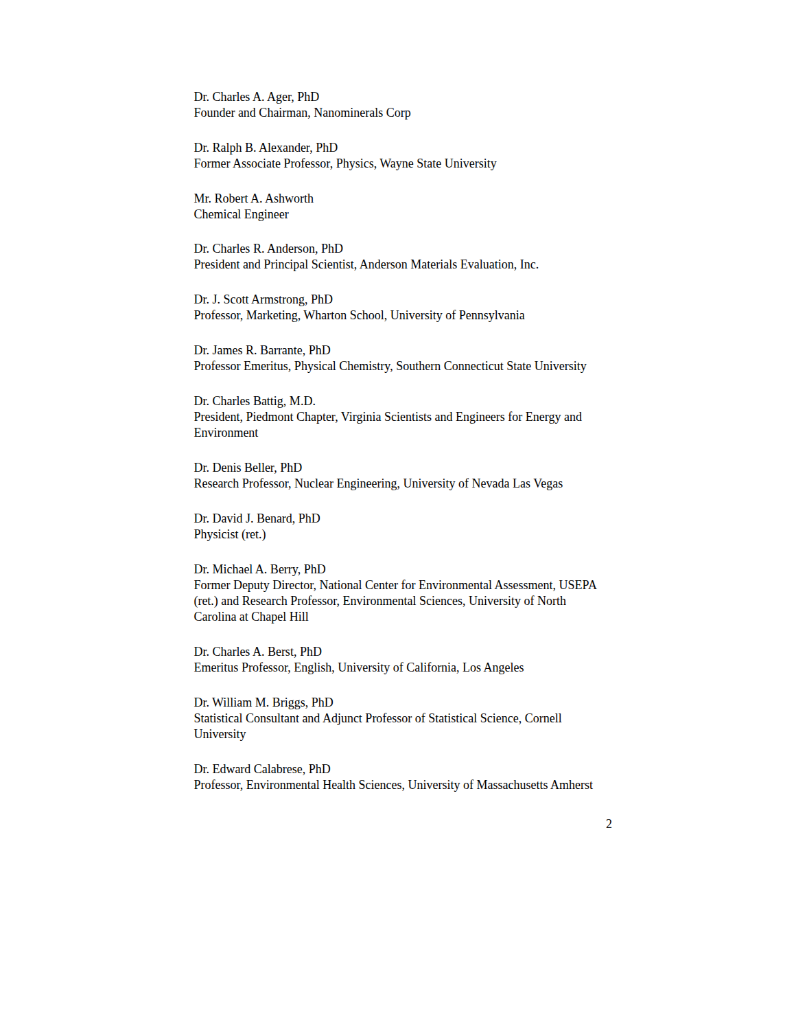Dr. Charles A. Ager, PhD
Founder and Chairman, Nanominerals Corp
Dr. Ralph B. Alexander, PhD
Former Associate Professor, Physics, Wayne State University
Mr. Robert A. Ashworth
Chemical Engineer
Dr. Charles R. Anderson, PhD
President and Principal Scientist, Anderson Materials Evaluation, Inc.
Dr. J. Scott Armstrong, PhD
Professor, Marketing, Wharton School, University of Pennsylvania
Dr. James R. Barrante, PhD
Professor Emeritus, Physical Chemistry, Southern Connecticut State University
Dr. Charles Battig, M.D.
President, Piedmont Chapter, Virginia Scientists and Engineers for Energy and Environment
Dr. Denis Beller, PhD
Research Professor, Nuclear Engineering, University of Nevada Las Vegas
Dr. David J. Benard, PhD
Physicist (ret.)
Dr. Michael A. Berry, PhD
Former Deputy Director, National Center for Environmental Assessment, USEPA (ret.) and Research Professor, Environmental Sciences, University of North Carolina at Chapel Hill
Dr. Charles A. Berst, PhD
Emeritus Professor, English, University of California, Los Angeles
Dr. William M. Briggs, PhD
Statistical Consultant and Adjunct Professor of Statistical Science, Cornell University
Dr. Edward Calabrese, PhD
Professor, Environmental Health Sciences, University of Massachusetts Amherst
2